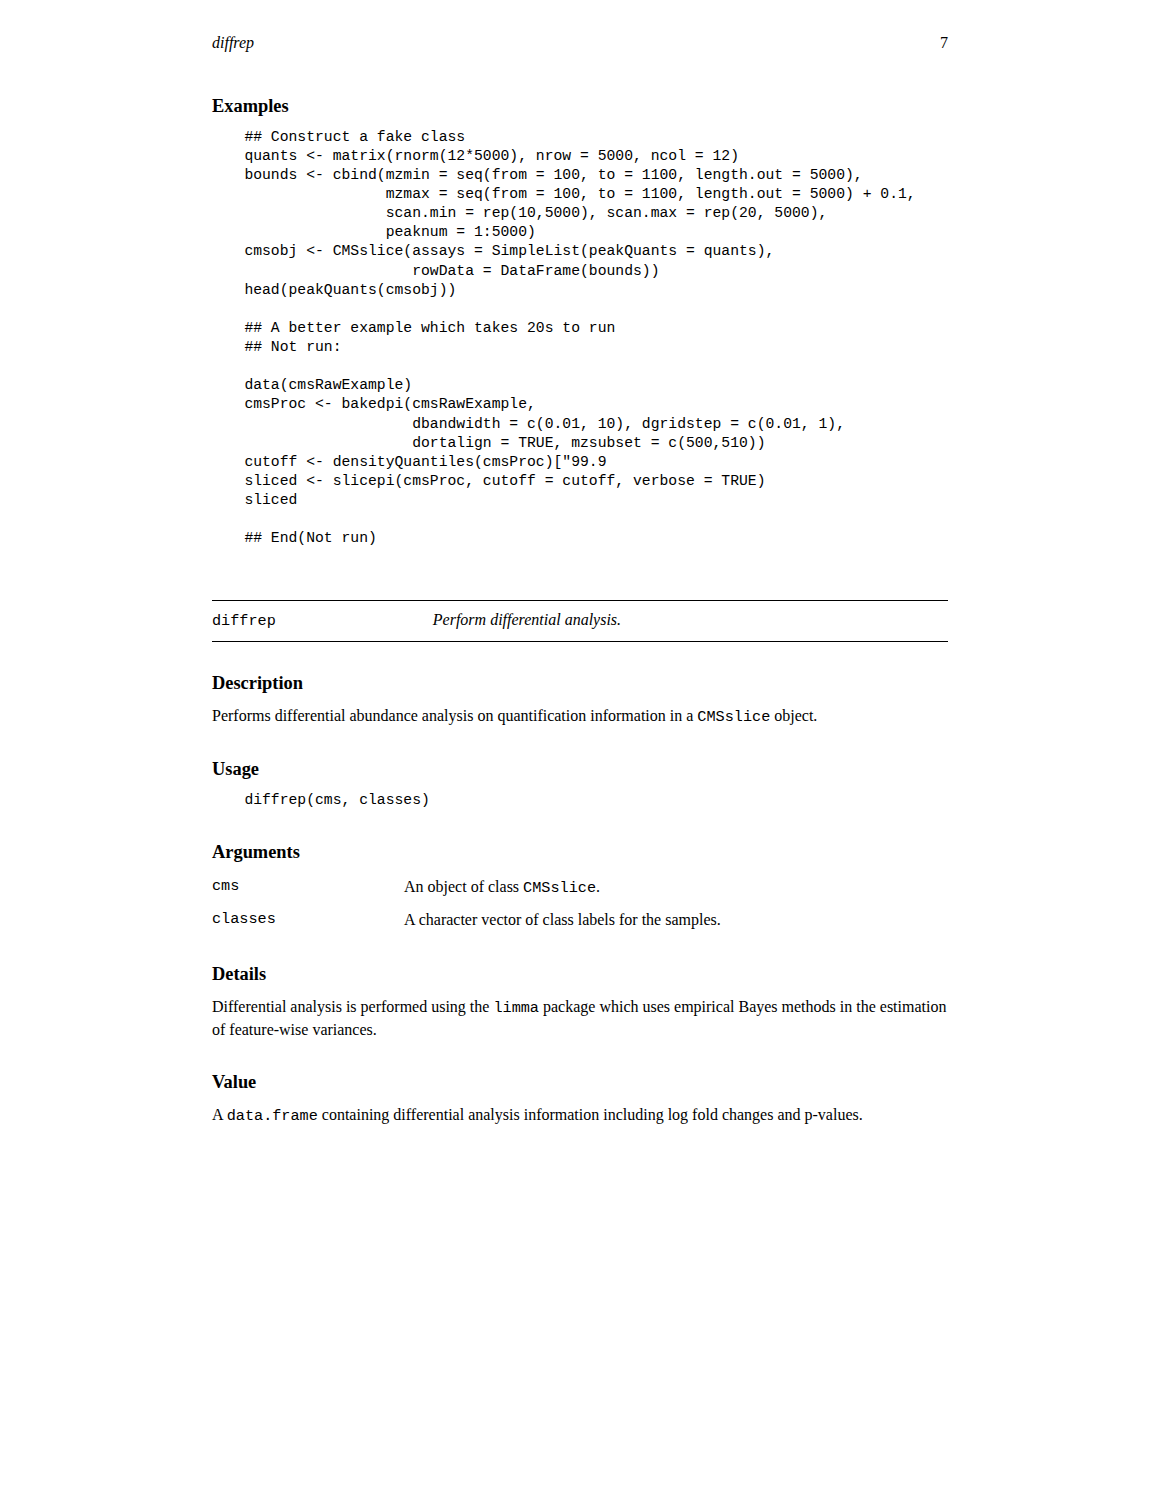diffrep 7
Examples
## Construct a fake class
quants <- matrix(rnorm(12*5000), nrow = 5000, ncol = 12)
bounds <- cbind(mzmin = seq(from = 100, to = 1100, length.out = 5000),
                mzmax = seq(from = 100, to = 1100, length.out = 5000) + 0.1,
                scan.min = rep(10,5000), scan.max = rep(20, 5000),
                peaknum = 1:5000)
cmsobj <- CMSslice(assays = SimpleList(peakQuants = quants),
                   rowData = DataFrame(bounds))
head(peakQuants(cmsobj))

## A better example which takes 20s to run
## Not run:

data(cmsRawExample)
cmsProc <- bakedpi(cmsRawExample,
                   dbandwidth = c(0.01, 10), dgridstep = c(0.01, 1),
                   dortalign = TRUE, mzsubset = c(500,510))
cutoff <- densityQuantiles(cmsProc)["99.9
sliced <- slicepi(cmsProc, cutoff = cutoff, verbose = TRUE)
sliced

## End(Not run)
diffrep Perform differential analysis.
Description
Performs differential abundance analysis on quantification information in a CMSslice object.
Usage
diffrep(cms, classes)
Arguments
cms
An object of class CMSslice.
classes
A character vector of class labels for the samples.
Details
Differential analysis is performed using the limma package which uses empirical Bayes methods in the estimation of feature-wise variances.
Value
A data.frame containing differential analysis information including log fold changes and p-values.